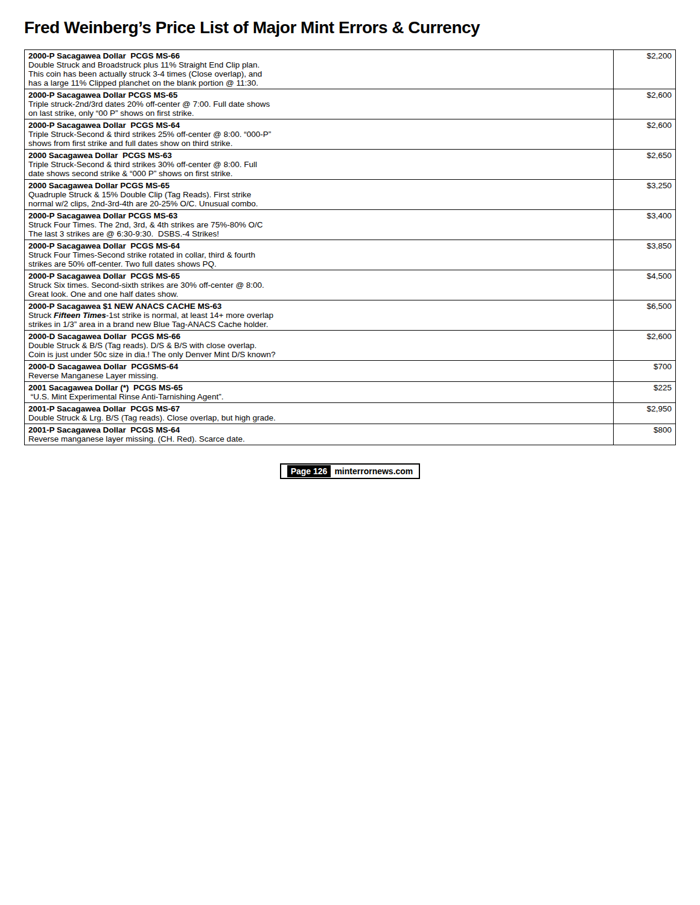Fred Weinberg’s Price List of Major Mint Errors & Currency
| 2000-P Sacagawea Dollar PCGS MS-66 Double Struck and Broadstruck plus 11% Straight End Clip plan. This coin has been actually struck 3-4 times (Close overlap), and has a large 11% Clipped planchet on the blank portion @ 11:30. | $2,200 |
| 2000-P Sacagawea Dollar PCGS MS-65 Triple struck-2nd/3rd dates 20% off-center @ 7:00. Full date shows on last strike, only “00 P” shows on first strike. | $2,600 |
| 2000-P Sacagawea Dollar PCGS MS-64 Triple Struck-Second & third strikes 25% off-center @ 8:00. “000-P” shows from first strike and full dates show on third strike. | $2,600 |
| 2000 Sacagawea Dollar PCGS MS-63 Triple Struck-Second & third strikes 30% off-center @ 8:00. Full date shows second strike & “000 P” shows on first strike. | $2,650 |
| 2000 Sacagawea Dollar PCGS MS-65 Quadruple Struck & 15% Double Clip (Tag Reads). First strike normal w/2 clips, 2nd-3rd-4th are 20-25% O/C. Unusual combo. | $3,250 |
| 2000-P Sacagawea Dollar PCGS MS-63 Struck Four Times. The 2nd, 3rd, & 4th strikes are 75%-80% O/C The last 3 strikes are @ 6:30-9:30. DSBS.-4 Strikes! | $3,400 |
| 2000-P Sacagawea Dollar PCGS MS-64 Struck Four Times-Second strike rotated in collar, third & fourth strikes are 50% off-center. Two full dates shows PQ. | $3,850 |
| 2000-P Sacagawea Dollar PCGS MS-65 Struck Six times. Second-sixth strikes are 30% off-center @ 8:00. Great look. One and one half dates show. | $4,500 |
| 2000-P Sacagawea $1 NEW ANACS CACHE MS-63 Struck Fifteen Times -1st strike is normal, at least 14+ more overlap strikes in 1/3” area in a brand new Blue Tag-ANACS Cache holder. | $6,500 |
| 2000-D Sacagawea Dollar PCGS MS-66 Double Struck & B/S (Tag reads). D/S & B/S with close overlap. Coin is just under 50c size in dia.! The only Denver Mint D/S known? | $2,600 |
| 2000-D Sacagawea Dollar PCGSMS-64 Reverse Manganese Layer missing. | $700 |
| 2001 Sacagawea Dollar (*) PCGS MS-65 “U.S. Mint Experimental Rinse Anti-Tarnishing Agent”. | $225 |
| 2001-P Sacagawea Dollar PCGS MS-67 Double Struck & Lrg. B/S (Tag reads). Close overlap, but high grade. | $2,950 |
| 2001-P Sacagawea Dollar PCGS MS-64 Reverse manganese layer missing. (CH. Red). Scarce date. | $800 |
Page 126minterrornews.com